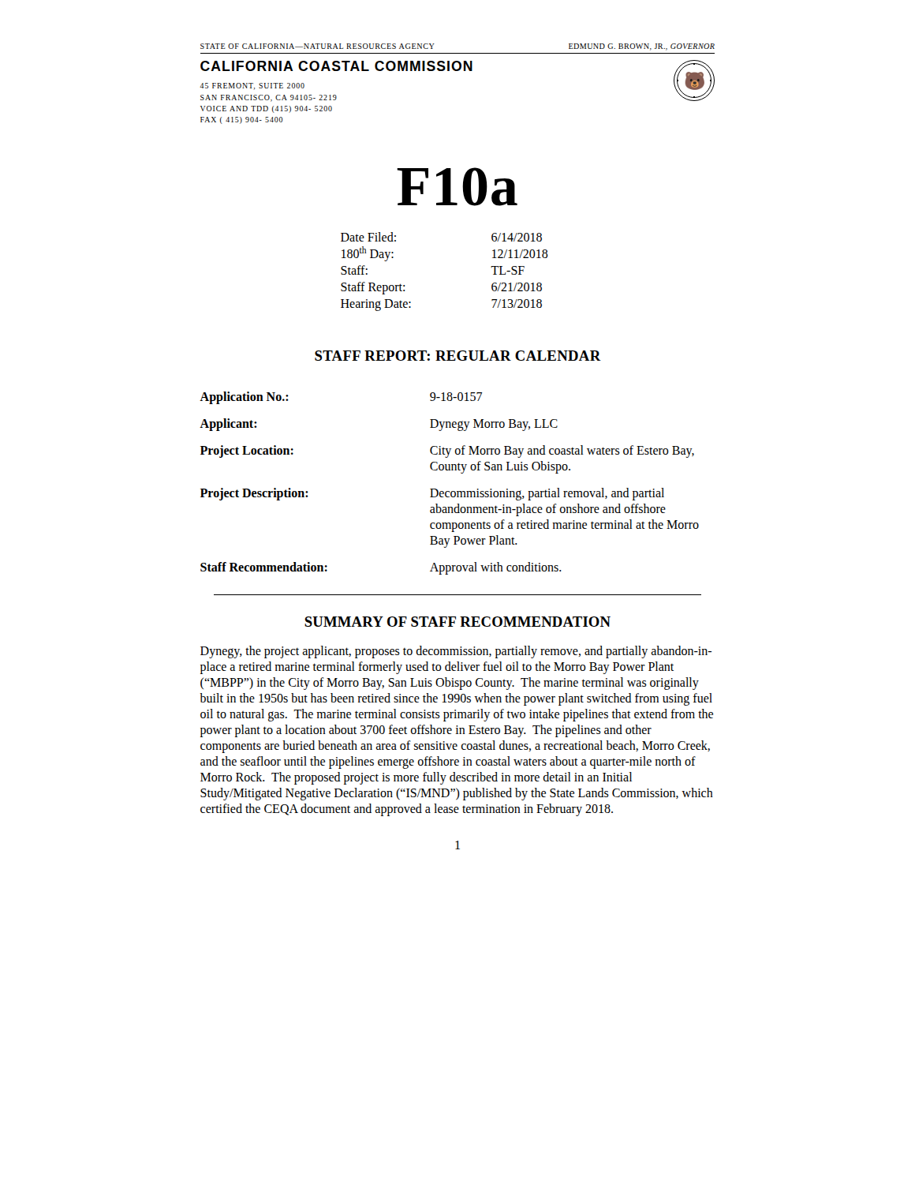State of California—Natural Resources Agency
Edmund G. Brown, Jr., Governor
🐻
CALIFORNIA COASTAL COMMISSION
45 Fremont, Suite 2000
San Francisco, CA 94105- 2219
Voice and TDD (415) 904- 5200
Fax ( 415) 904- 5400
F10a
| Date Filed: | 6/14/2018 |
| 180 th Day: | 12/11/2018 |
| Staff: | TL-SF |
| Staff Report: | 6/21/2018 |
| Hearing Date: | 7/13/2018 |
STAFF REPORT: REGULAR CALENDAR
| Application No.: | 9-18-0157 |
| Applicant: | Dynegy Morro Bay, LLC |
| Project Location: | City of Morro Bay and coastal waters of Estero Bay, County of San Luis Obispo. |
| Project Description: | Decommissioning, partial removal, and partial abandonment-in-place of onshore and offshore components of a retired marine terminal at the Morro Bay Power Plant. |
| Staff Recommendation: | Approval with conditions. |
SUMMARY OF STAFF RECOMMENDATION
Dynegy, the project applicant, proposes to decommission, partially remove, and partially abandon-in-place a retired marine terminal formerly used to deliver fuel oil to the Morro Bay Power Plant (“MBPP”) in the City of Morro Bay, San Luis Obispo County. The marine terminal was originally built in the 1950s but has been retired since the 1990s when the power plant switched from using fuel oil to natural gas. The marine terminal consists primarily of two intake pipelines that extend from the power plant to a location about 3700 feet offshore in Estero Bay. The pipelines and other components are buried beneath an area of sensitive coastal dunes, a recreational beach, Morro Creek, and the seafloor until the pipelines emerge offshore in coastal waters about a quarter-mile north of Morro Rock. The proposed project is more fully described in more detail in an Initial Study/Mitigated Negative Declaration (“IS/MND”) published by the State Lands Commission, which certified the CEQA document and approved a lease termination in February 2018.
1